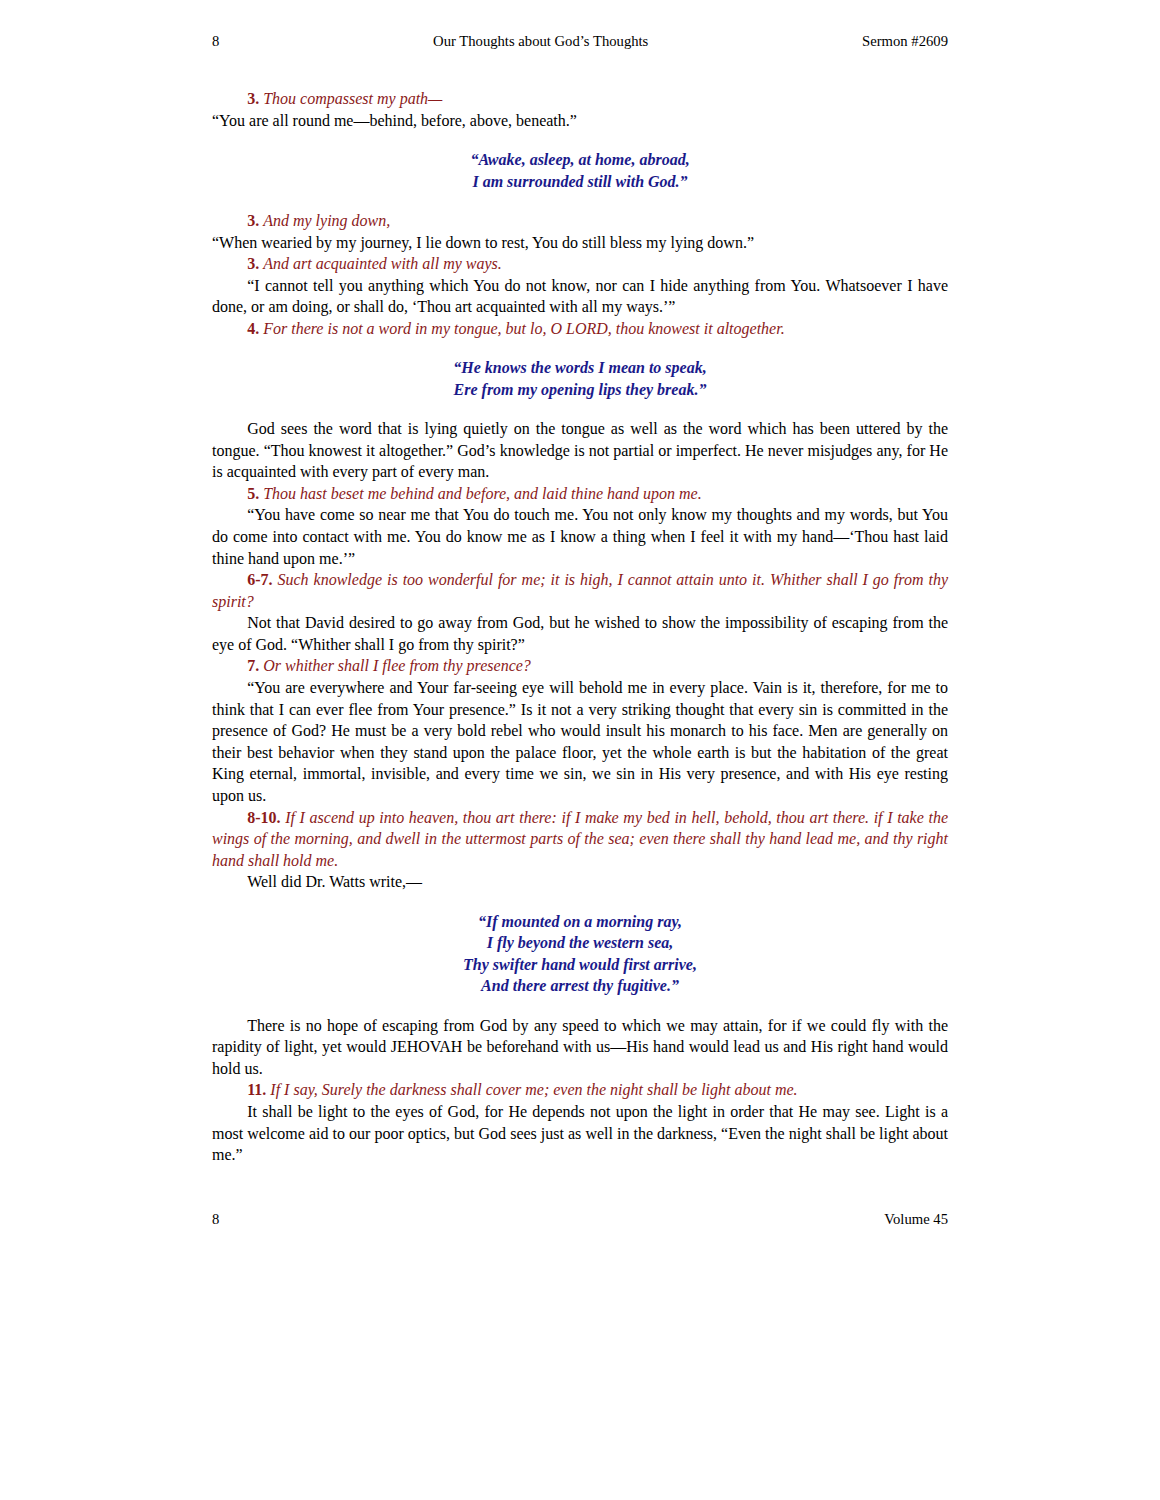8 Our Thoughts about God’s Thoughts Sermon #2609
3. Thou compassest my path—
“You are all round me—behind, before, above, beneath.”
“Awake, asleep, at home, abroad,
I am surrounded still with God.”
3. And my lying down,
“When wearied by my journey, I lie down to rest, You do still bless my lying down.”
3. And art acquainted with all my ways.
“I cannot tell you anything which You do not know, nor can I hide anything from You. Whatsoever I have done, or am doing, or shall do, ‘Thou art acquainted with all my ways.’”
4. For there is not a word in my tongue, but lo, O LORD, thou knowest it altogether.
“He knows the words I mean to speak,
Ere from my opening lips they break.”
God sees the word that is lying quietly on the tongue as well as the word which has been uttered by the tongue. “Thou knowest it altogether.” God’s knowledge is not partial or imperfect. He never misjudges any, for He is acquainted with every part of every man.
5. Thou hast beset me behind and before, and laid thine hand upon me.
“You have come so near me that You do touch me. You not only know my thoughts and my words, but You do come into contact with me. You do know me as I know a thing when I feel it with my hand—‘Thou hast laid thine hand upon me.’”
6-7. Such knowledge is too wonderful for me; it is high, I cannot attain unto it. Whither shall I go from thy spirit?
Not that David desired to go away from God, but he wished to show the impossibility of escaping from the eye of God. “Whither shall I go from thy spirit?”
7. Or whither shall I flee from thy presence?
“You are everywhere and Your far-seeing eye will behold me in every place. Vain is it, therefore, for me to think that I can ever flee from Your presence.” Is it not a very striking thought that every sin is committed in the presence of God? He must be a very bold rebel who would insult his monarch to his face. Men are generally on their best behavior when they stand upon the palace floor, yet the whole earth is but the habitation of the great King eternal, immortal, invisible, and every time we sin, we sin in His very presence, and with His eye resting upon us.
8-10. If I ascend up into heaven, thou art there: if I make my bed in hell, behold, thou art there. if I take the wings of the morning, and dwell in the uttermost parts of the sea; even there shall thy hand lead me, and thy right hand shall hold me.
Well did Dr. Watts write,—
“If mounted on a morning ray,
I fly beyond the western sea,
Thy swifter hand would first arrive,
And there arrest thy fugitive.”
There is no hope of escaping from God by any speed to which we may attain, for if we could fly with the rapidity of light, yet would JEHOVAH be beforehand with us—His hand would lead us and His right hand would hold us.
11. If I say, Surely the darkness shall cover me; even the night shall be light about me.
It shall be light to the eyes of God, for He depends not upon the light in order that He may see. Light is a most welcome aid to our poor optics, but God sees just as well in the darkness, “Even the night shall be light about me.”
8 Volume 45